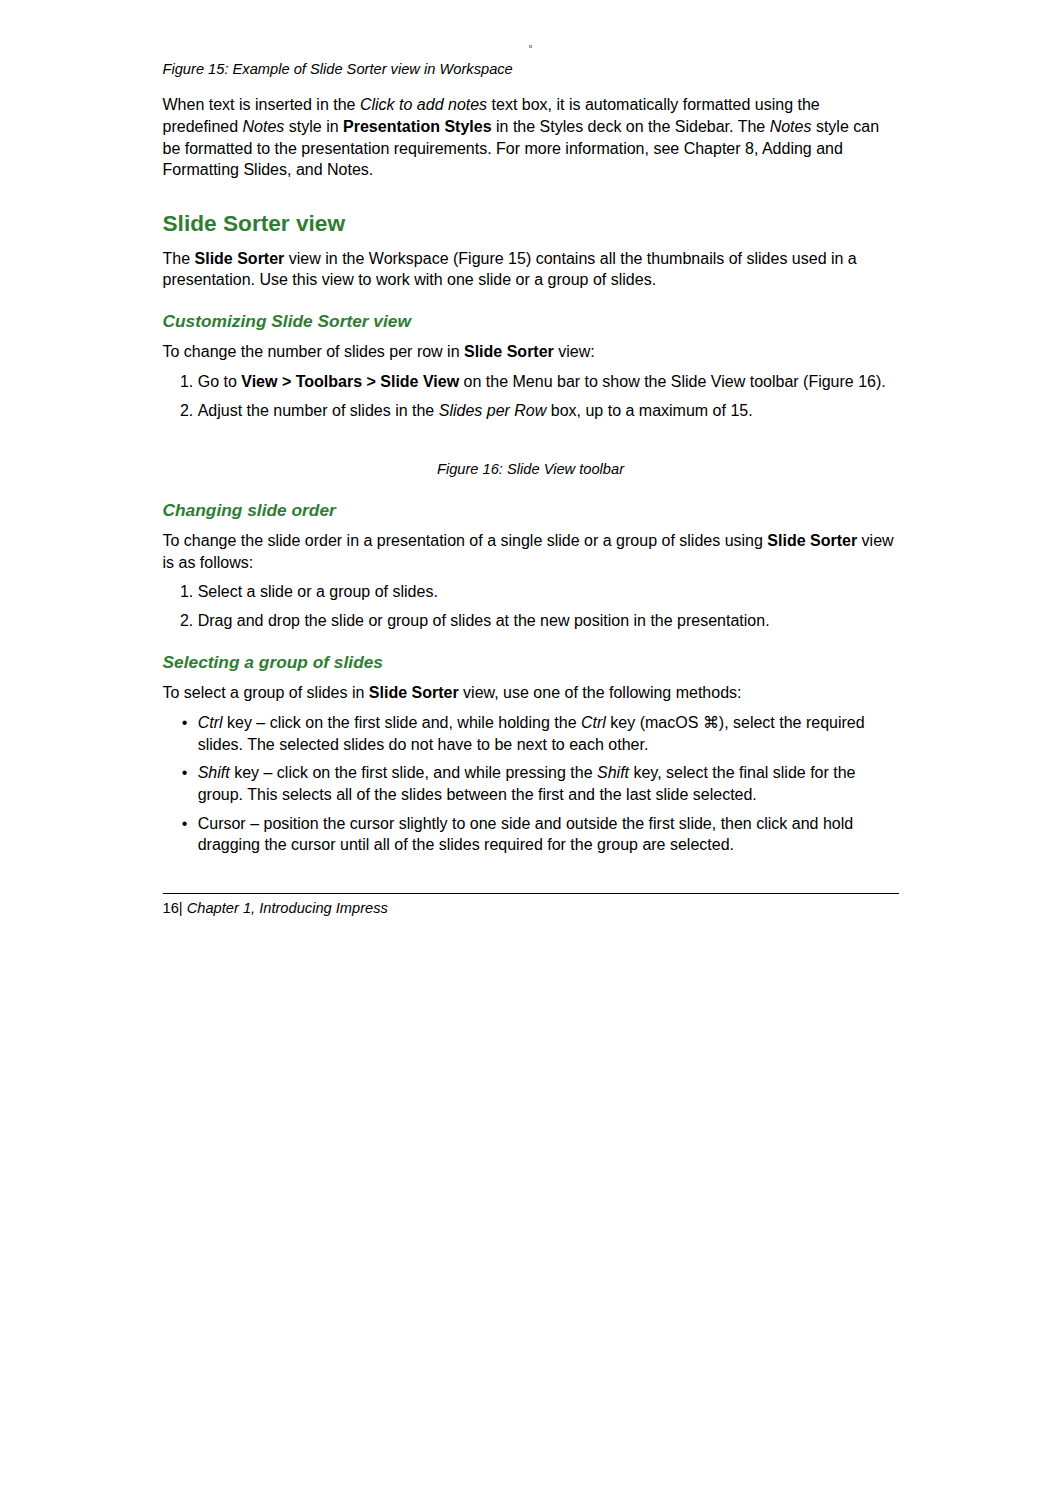Figure 15: Example of Slide Sorter view in Workspace
When text is inserted in the Click to add notes text box, it is automatically formatted using the predefined Notes style in Presentation Styles in the Styles deck on the Sidebar. The Notes style can be formatted to the presentation requirements. For more information, see Chapter 8, Adding and Formatting Slides, and Notes.
Slide Sorter view
The Slide Sorter view in the Workspace (Figure 15) contains all the thumbnails of slides used in a presentation. Use this view to work with one slide or a group of slides.
Customizing Slide Sorter view
To change the number of slides per row in Slide Sorter view:
Go to View > Toolbars > Slide View on the Menu bar to show the Slide View toolbar (Figure 16).
Adjust the number of slides in the Slides per Row box, up to a maximum of 15.
Figure 16: Slide View toolbar
Changing slide order
To change the slide order in a presentation of a single slide or a group of slides using Slide Sorter view is as follows:
Select a slide or a group of slides.
Drag and drop the slide or group of slides at the new position in the presentation.
Selecting a group of slides
To select a group of slides in Slide Sorter view, use one of the following methods:
Ctrl key – click on the first slide and, while holding the Ctrl key (macOS ⌘), select the required slides. The selected slides do not have to be next to each other.
Shift key – click on the first slide, and while pressing the Shift key, select the final slide for the group. This selects all of the slides between the first and the last slide selected.
Cursor – position the cursor slightly to one side and outside the first slide, then click and hold dragging the cursor until all of the slides required for the group are selected.
16| Chapter 1, Introducing Impress